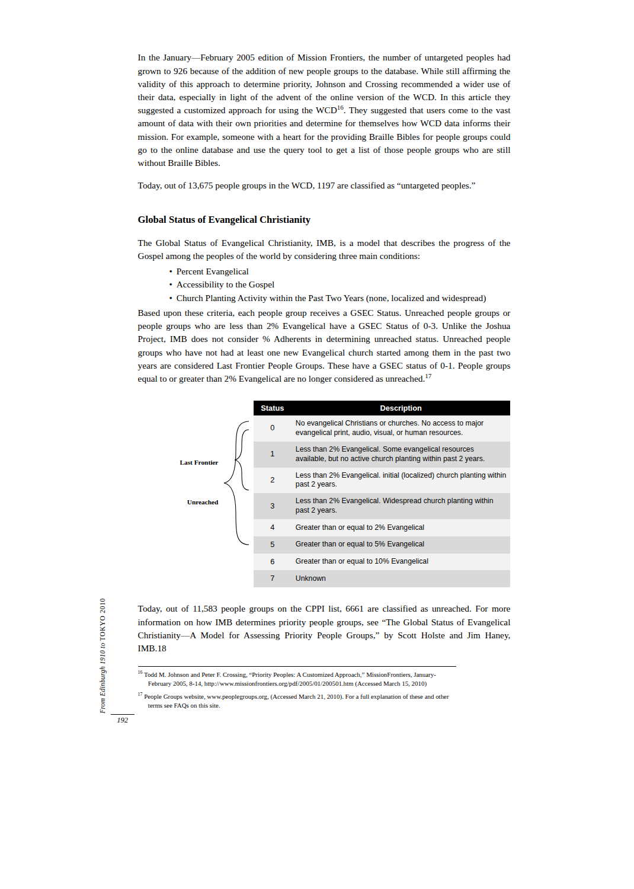In the January—February 2005 edition of Mission Frontiers, the number of untargeted peoples had grown to 926 because of the addition of new people groups to the database. While still affirming the validity of this approach to determine priority, Johnson and Crossing recommended a wider use of their data, especially in light of the advent of the online version of the WCD. In this article they suggested a customized approach for using the WCD16. They suggested that users come to the vast amount of data with their own priorities and determine for themselves how WCD data informs their mission. For example, someone with a heart for the providing Braille Bibles for people groups could go to the online database and use the query tool to get a list of those people groups who are still without Braille Bibles.
Today, out of 13,675 people groups in the WCD, 1197 are classified as “untargeted peoples.”
Global Status of Evangelical Christianity
The Global Status of Evangelical Christianity, IMB, is a model that describes the progress of the Gospel among the peoples of the world by considering three main conditions:
Percent Evangelical
Accessibility to the Gospel
Church Planting Activity within the Past Two Years (none, localized and widespread)
Based upon these criteria, each people group receives a GSEC Status. Unreached people groups or people groups who are less than 2% Evangelical have a GSEC Status of 0-3. Unlike the Joshua Project, IMB does not consider % Adherents in determining unreached status. Unreached people groups who have not had at least one new Evangelical church started among them in the past two years are considered Last Frontier People Groups. These have a GSEC status of 0-1. People groups equal to or greater than 2% Evangelical are no longer considered as unreached.17
Last Frontier
Unreached
| Status | Description |
| --- | --- |
| 0 | No evangelical Christians or churches. No access to major evangelical print, audio, visual, or human resources. |
| 1 | Less than 2% Evangelical. Some evangelical resources available, but no active church planting within past 2 years. |
| 2 | Less than 2% Evangelical. initial (localized) church planting within past 2 years. |
| 3 | Less than 2% Evangelical. Widespread church planting within past 2 years. |
| 4 | Greater than or equal to 2% Evangelical |
| 5 | Greater than or equal to 5% Evangelical |
| 6 | Greater than or equal to 10% Evangelical |
| 7 | Unknown |
Today, out of 11,583 people groups on the CPPI list, 6661 are classified as unreached. For more information on how IMB determines priority people groups, see “The Global Status of Evangelical Christianity—A Model for Assessing Priority People Groups,” by Scott Holste and Jim Haney, IMB.18
16 Todd M. Johnson and Peter F. Crossing, “Priority Peoples: A Customized Approach,” MissionFrontiers, January-February 2005, 8-14, http://www.missionfrontiers.org/pdf/2005/01/200501.htm (Accessed March 15, 2010)
17 People Groups website, www.peoplegroups.org, (Accessed March 21, 2010). For a full explanation of these and other terms see FAQs on this site.
From Edinburgh 1910 to TOKYO 2010
192